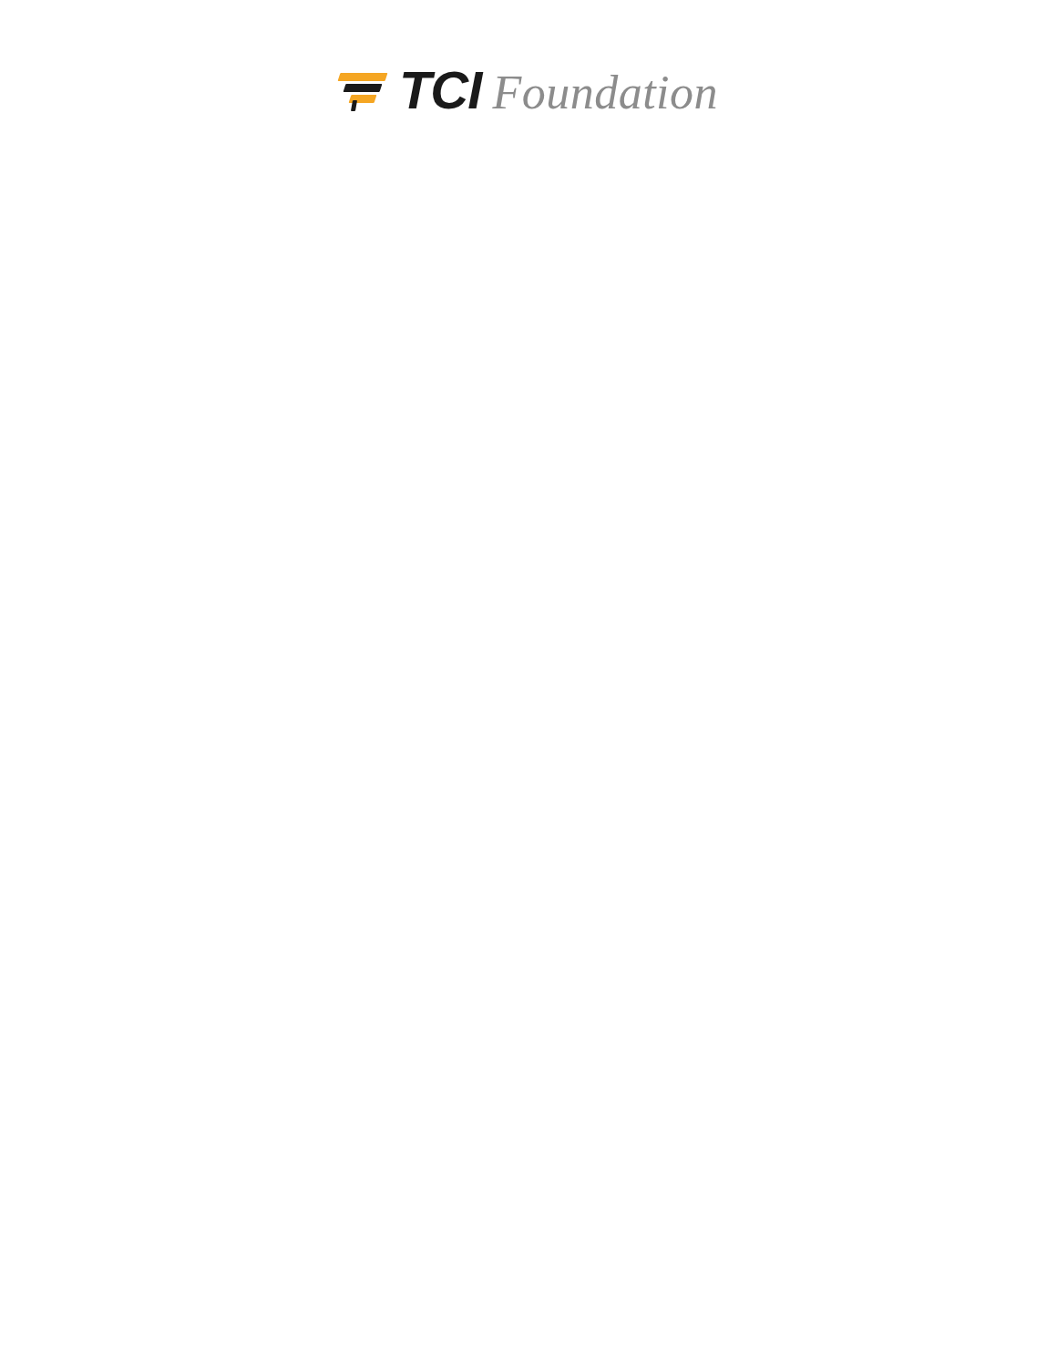TCI Foundation